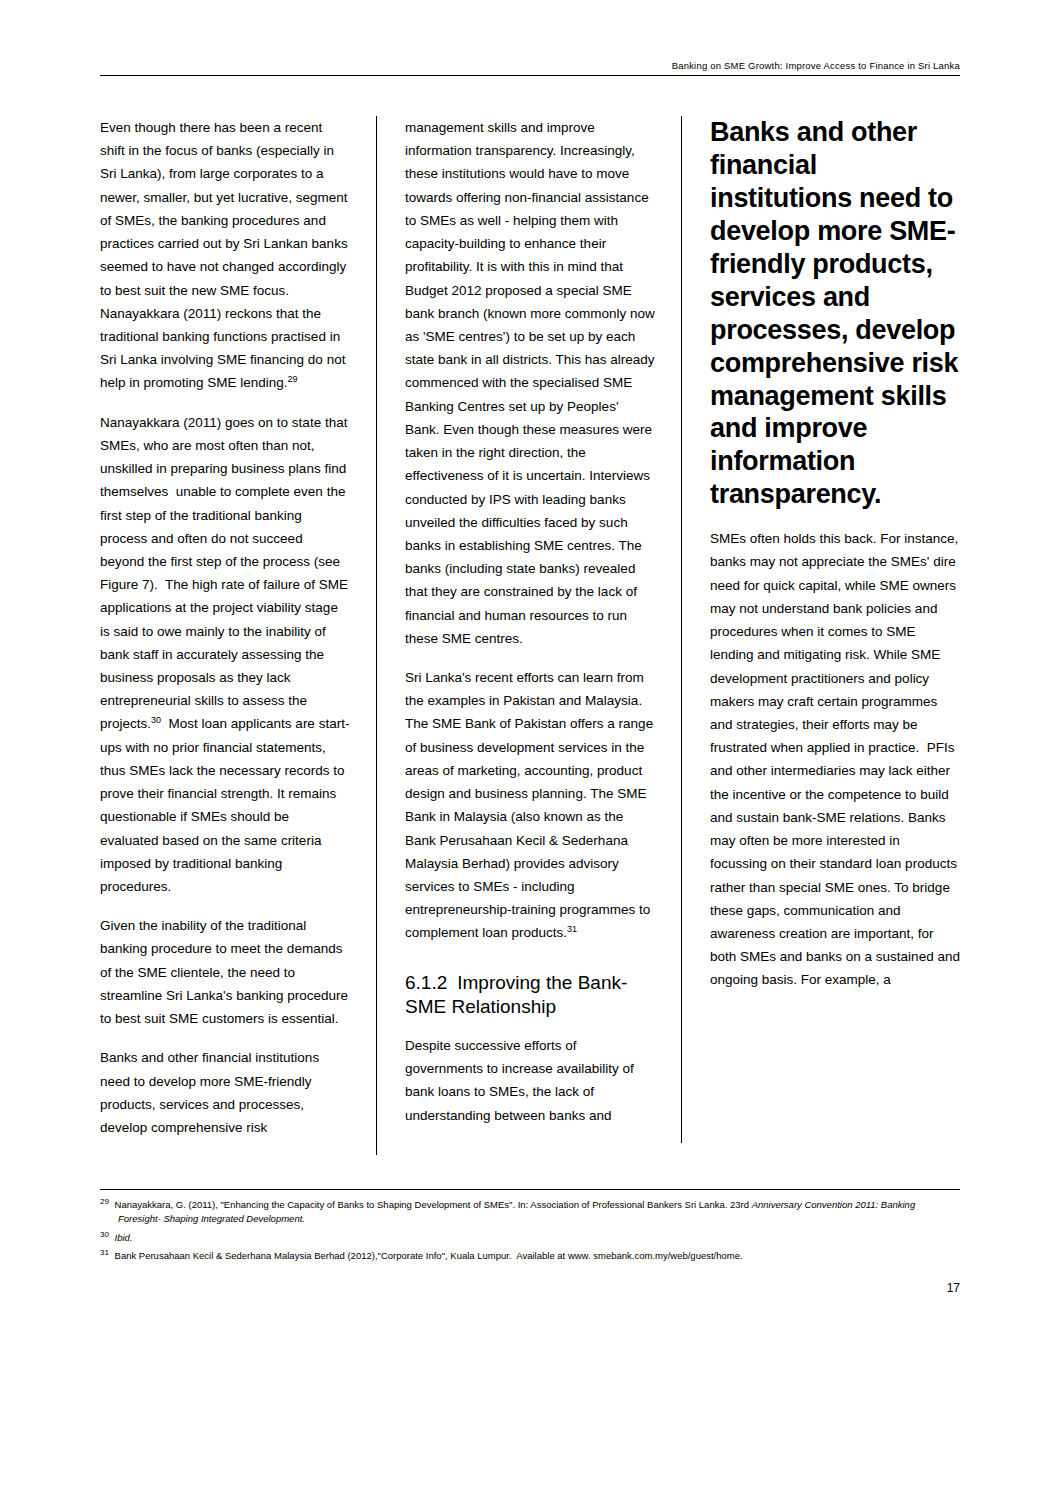Banking on SME Growth: Improve Access to Finance in Sri Lanka
Even though there has been a recent shift in the focus of banks (especially in Sri Lanka), from large corporates to a newer, smaller, but yet lucrative, segment of SMEs, the banking procedures and practices carried out by Sri Lankan banks seemed to have not changed accordingly to best suit the new SME focus. Nanayakkara (2011) reckons that the traditional banking functions practised in Sri Lanka involving SME financing do not help in promoting SME lending.29
Nanayakkara (2011) goes on to state that SMEs, who are most often than not, unskilled in preparing business plans find themselves unable to complete even the first step of the traditional banking process and often do not succeed beyond the first step of the process (see Figure 7). The high rate of failure of SME applications at the project viability stage is said to owe mainly to the inability of bank staff in accurately assessing the business proposals as they lack entrepreneurial skills to assess the projects.30 Most loan applicants are start-ups with no prior financial statements, thus SMEs lack the necessary records to prove their financial strength. It remains questionable if SMEs should be evaluated based on the same criteria imposed by traditional banking procedures.
Given the inability of the traditional banking procedure to meet the demands of the SME clientele, the need to streamline Sri Lanka's banking procedure to best suit SME customers is essential.
Banks and other financial institutions need to develop more SME-friendly products, services and processes, develop comprehensive risk
management skills and improve information transparency. Increasingly, these institutions would have to move towards offering non-financial assistance to SMEs as well - helping them with capacity-building to enhance their profitability. It is with this in mind that Budget 2012 proposed a special SME bank branch (known more commonly now as 'SME centres') to be set up by each state bank in all districts. This has already commenced with the specialised SME Banking Centres set up by Peoples' Bank. Even though these measures were taken in the right direction, the effectiveness of it is uncertain. Interviews conducted by IPS with leading banks unveiled the difficulties faced by such banks in establishing SME centres. The banks (including state banks) revealed that they are constrained by the lack of financial and human resources to run these SME centres.
Sri Lanka's recent efforts can learn from the examples in Pakistan and Malaysia. The SME Bank of Pakistan offers a range of business development services in the areas of marketing, accounting, product design and business planning. The SME Bank in Malaysia (also known as the Bank Perusahaan Kecil & Sederhana Malaysia Berhad) provides advisory services to SMEs - including entrepreneurship-training programmes to complement loan products.31
6.1.2 Improving the Bank-SME Relationship
Despite successive efforts of governments to increase availability of bank loans to SMEs, the lack of understanding between banks and
Banks and other financial institutions need to develop more SME-friendly products, services and processes, develop comprehensive risk management skills and improve information transparency.
SMEs often holds this back. For instance, banks may not appreciate the SMEs' dire need for quick capital, while SME owners may not understand bank policies and procedures when it comes to SME lending and mitigating risk. While SME development practitioners and policy makers may craft certain programmes and strategies, their efforts may be frustrated when applied in practice. PFIs and other intermediaries may lack either the incentive or the competence to build and sustain bank-SME relations. Banks may often be more interested in focussing on their standard loan products rather than special SME ones. To bridge these gaps, communication and awareness creation are important, for both SMEs and banks on a sustained and ongoing basis. For example, a
29 Nanayakkara, G. (2011), "Enhancing the Capacity of Banks to Shaping Development of SMEs". In: Association of Professional Bankers Sri Lanka. 23rd Anniversary Convention 2011: Banking Foresight- Shaping Integrated Development.
30 Ibid.
31 Bank Perusahaan Kecil & Sederhana Malaysia Berhad (2012),"Corporate Info", Kuala Lumpur. Available at www. smebank.com.my/web/guest/home.
17